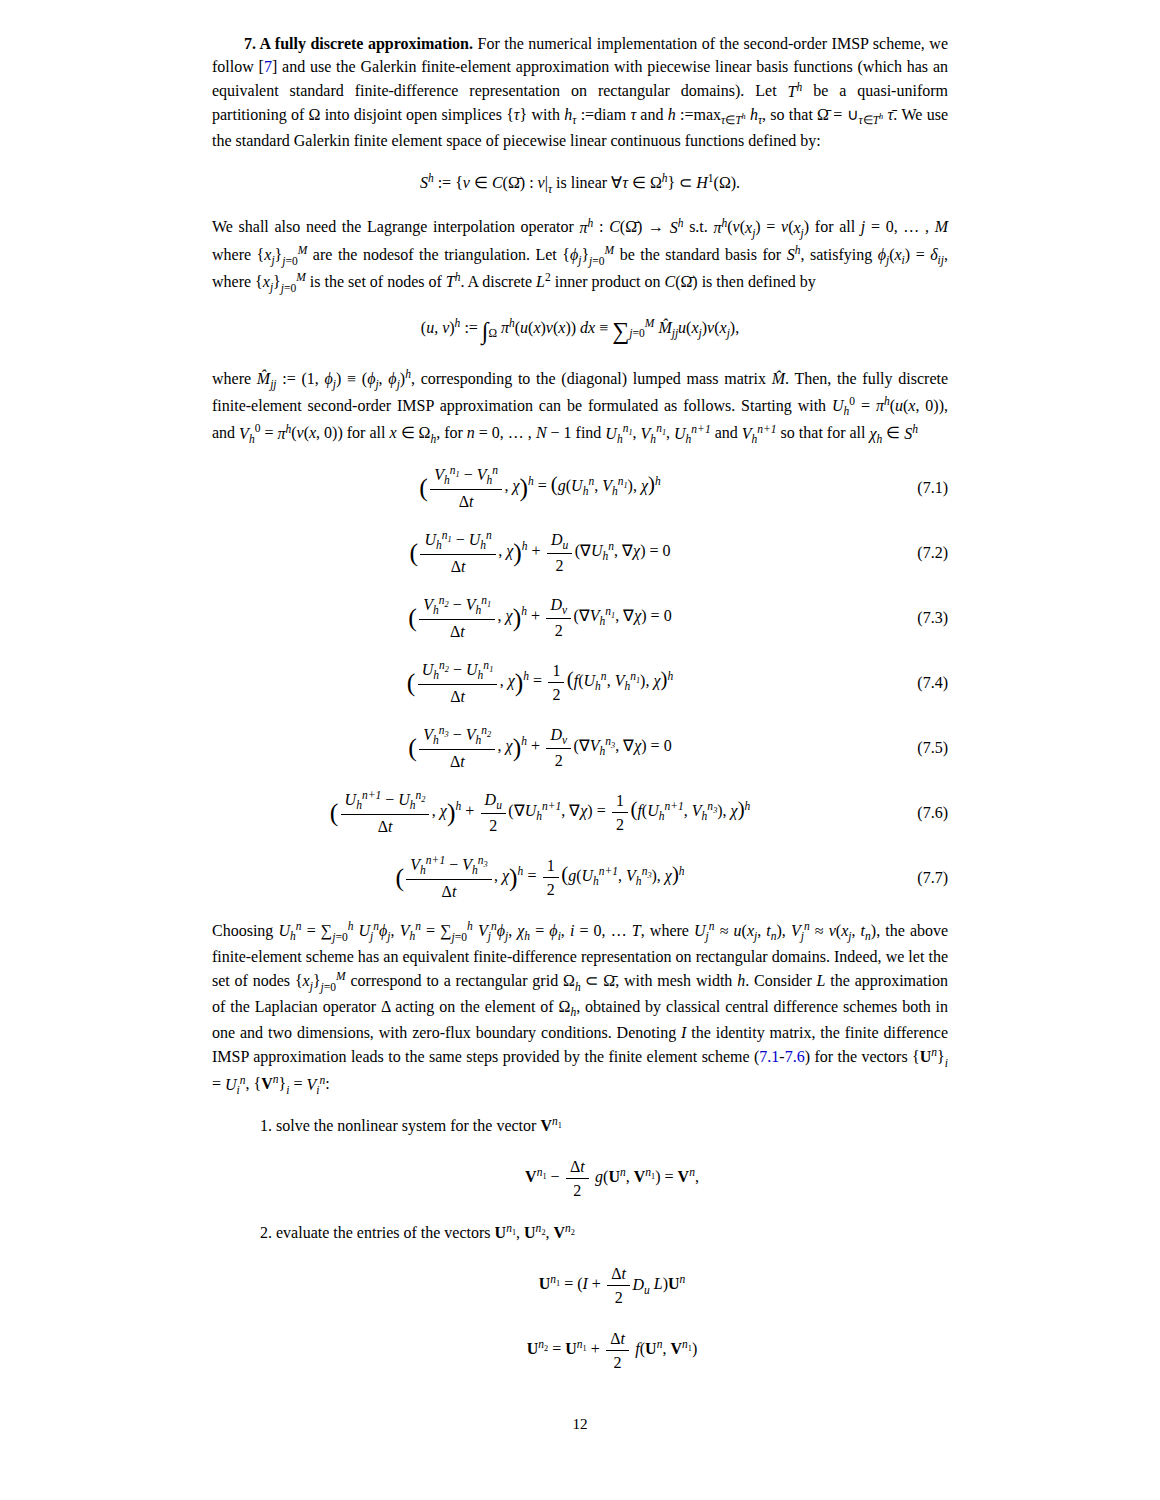7. A fully discrete approximation. For the numerical implementation of the second-order IMSP scheme, we follow [7] and use the Galerkin finite-element approximation with piecewise linear basis functions (which has an equivalent standard finite-difference representation on rectangular domains). Let Th be a quasi-uniform partitioning of Ω into disjoint open simplices {τ} with hτ :=diam τ and h :=maxτ∈Th hτ, so that Ω̄ = ∪τ∈Th τ̄. We use the standard Galerkin finite element space of piecewise linear continuous functions defined by:
Sh := {v ∈ C(Ω̄) : v|τ is linear ∀τ ∈ Ωh} ⊂ H1(Ω).
We shall also need the Lagrange interpolation operator πh : C(Ω̄) → Sh s.t. πh(v(xj) = v(xj) for all j = 0, … , M where {xj}j=0M are the nodesof the triangulation. Let {ϕj}j=0M be the standard basis for Sh, satisfying ϕj(xi) = δij, where {xj}j=0M is the set of nodes of Th. A discrete L2 inner product on C(Ω̄) is then defined by
(u, v)h := ∫Ω πh(u(x)v(x)) dx ≡ ∑j=0M M̂jj u(xj)v(xj),
where M̂jj := (1, ϕj) ≡ (ϕj, ϕj)h, corresponding to the (diagonal) lumped mass matrix M̂. Then, the fully discrete finite-element second-order IMSP approximation can be formulated as follows. Starting with Uh0 = πh(u(x, 0)), and Vh0 = πh(v(x, 0)) for all x ∈ Ωh, for n = 0, … , N − 1 find Uhn1, Vhn1, Uhn+1 and Vhn+1 so that for all χh ∈ Sh
(Vhn1 − Vhn Δt, χ)h = (g(Uhn, Vhn1), χ)h
(7.1)
(Uhn1 − Uhn Δt, χ)h + Du 2(∇Uhn, ∇χ) = 0
(7.2)
(Vhn2 − Vhn1 Δt, χ)h + Dv 2(∇Vhn1, ∇χ) = 0
(7.3)
(Uhn2 − Uhn1 Δt, χ)h = 12(f(Uhn, Vhn1), χ)h
(7.4)
(Vhn3 − Vhn2 Δt, χ)h + Dv 2(∇Vhn3, ∇χ) = 0
(7.5)
(Uhn+1 − Uhn2 Δt, χ)h + Du 2(∇Uhn+1, ∇χ) = 12(f(Uhn+1, Vhn3), χ)h
(7.6)
(Vhn+1 − Vhn3 Δt, χ)h = 12(g(Uhn+1, Vhn3), χ)h
(7.7)
Choosing Uhn = ∑j=0h Ujnϕj, Vhn = ∑j=0h Vjnϕj, χh = ϕi, i = 0, … T, where Ujn ≈ u(xj, tn), Vjn ≈ v(xj, tn), the above finite-element scheme has an equivalent finite-difference representation on rectangular domains. Indeed, we let the set of nodes {xj}j=0M correspond to a rectangular grid Ωh ⊂ Ω̄, with mesh width h. Consider L the approximation of the Laplacian operator Δ acting on the element of Ωh, obtained by classical central difference schemes both in one and two dimensions, with zero-flux boundary conditions. Denoting I the identity matrix, the finite difference IMSP approximation leads to the same steps provided by the finite element scheme (7.1-7.6) for the vectors {Un}i = Uin, {Vn}i = Vin:
solve the nonlinear system for the vector Vn1
Vn1 − Δt 2 g(Un, Vn1) = Vn,
evaluate the entries of the vectors Un1, Un2, Vn2
Un1 = (I + Δt 2 Du L)Un
Un2 = Un1 + Δt 2 f(Un, Vn1)
12